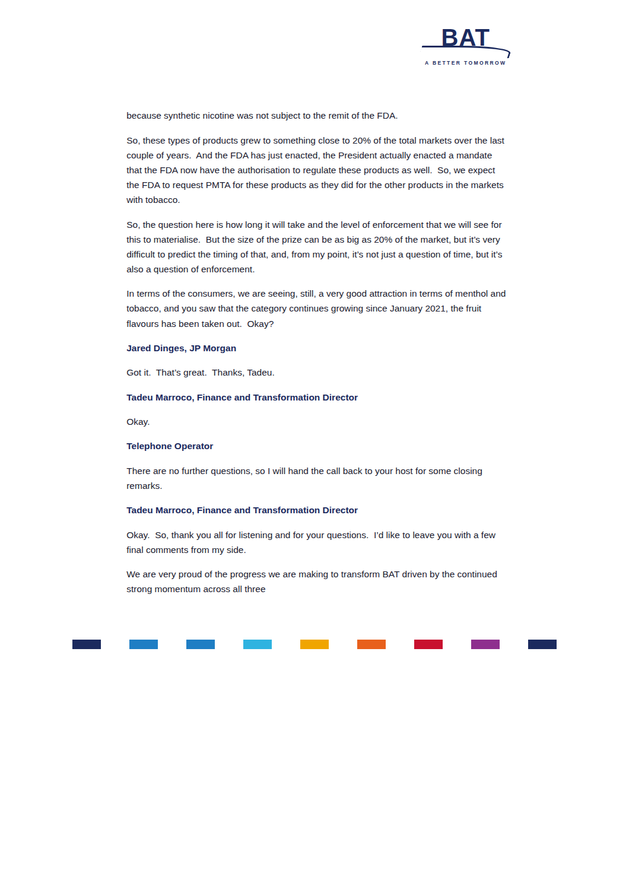BAT
A BETTER TOMORROW
because synthetic nicotine was not subject to the remit of the FDA.
So, these types of products grew to something close to 20% of the total markets over the last couple of years. And the FDA has just enacted, the President actually enacted a mandate that the FDA now have the authorisation to regulate these products as well. So, we expect the FDA to request PMTA for these products as they did for the other products in the markets with tobacco.
So, the question here is how long it will take and the level of enforcement that we will see for this to materialise. But the size of the prize can be as big as 20% of the market, but it’s very difficult to predict the timing of that, and, from my point, it’s not just a question of time, but it’s also a question of enforcement.
In terms of the consumers, we are seeing, still, a very good attraction in terms of menthol and tobacco, and you saw that the category continues growing since January 2021, the fruit flavours has been taken out. Okay?
Jared Dinges, JP Morgan
Got it. That’s great. Thanks, Tadeu.
Tadeu Marroco, Finance and Transformation Director
Okay.
Telephone Operator
There are no further questions, so I will hand the call back to your host for some closing remarks.
Tadeu Marroco, Finance and Transformation Director
Okay. So, thank you all for listening and for your questions. I’d like to leave you with a few final comments from my side.
We are very proud of the progress we are making to transform BAT driven by the continued strong momentum across all three